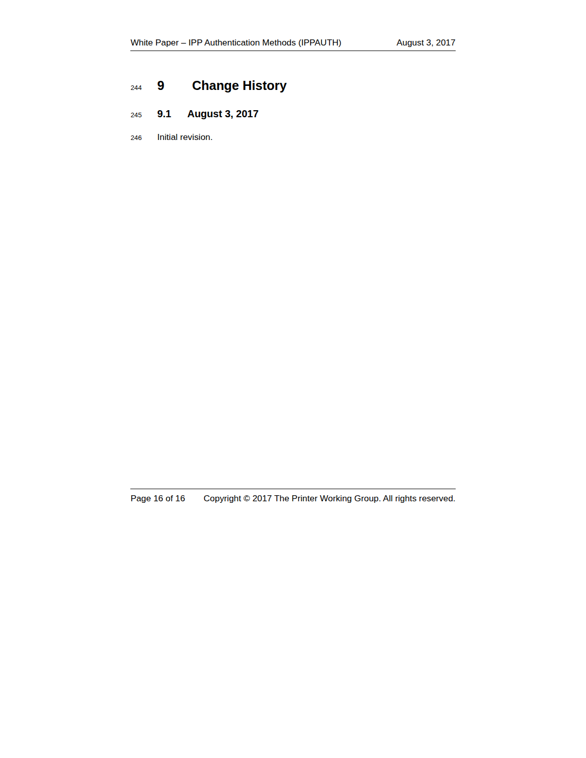White Paper – IPP Authentication Methods (IPPAUTH)
August 3, 2017
244
9 Change History
245
9.1 August 3, 2017
246
Initial revision.
Page 16 of 16
Copyright © 2017 The Printer Working Group. All rights reserved.